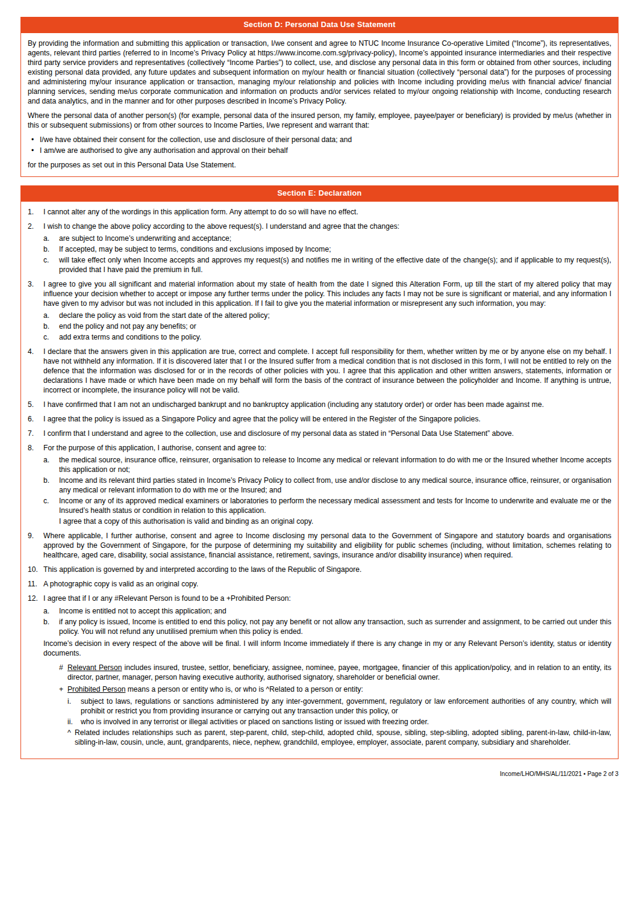Section D: Personal Data Use Statement
By providing the information and submitting this application or transaction, I/we consent and agree to NTUC Income Insurance Co-operative Limited (“Income”), its representatives, agents, relevant third parties (referred to in Income’s Privacy Policy at https://www.income.com.sg/privacy-policy), Income’s appointed insurance intermediaries and their respective third party service providers and representatives (collectively “Income Parties”) to collect, use, and disclose any personal data in this form or obtained from other sources, including existing personal data provided, any future updates and subsequent information on my/our health or financial situation (collectively “personal data”) for the purposes of processing and administering my/our insurance application or transaction, managing my/our relationship and policies with Income including providing me/us with financial advice/ financial planning services, sending me/us corporate communication and information on products and/or services related to my/our ongoing relationship with Income, conducting research and data analytics, and in the manner and for other purposes described in Income’s Privacy Policy.
Where the personal data of another person(s) (for example, personal data of the insured person, my family, employee, payee/payer or beneficiary) is provided by me/us (whether in this or subsequent submissions) or from other sources to Income Parties, I/we represent and warrant that:
I/we have obtained their consent for the collection, use and disclosure of their personal data; and
I am/we are authorised to give any authorisation and approval on their behalf
for the purposes as set out in this Personal Data Use Statement.
Section E: Declaration
I cannot alter any of the wordings in this application form. Any attempt to do so will have no effect.
I wish to change the above policy according to the above request(s). I understand and agree that the changes:
are subject to Income’s underwriting and acceptance;
If accepted, may be subject to terms, conditions and exclusions imposed by Income;
will take effect only when Income accepts and approves my request(s) and notifies me in writing of the effective date of the change(s); and if applicable to my request(s), provided that I have paid the premium in full.
I agree to give you all significant and material information about my state of health from the date I signed this Alteration Form, up till the start of my altered policy that may influence your decision whether to accept or impose any further terms under the policy. This includes any facts I may not be sure is significant or material, and any information I have given to my advisor but was not included in this application. If I fail to give you the material information or misrepresent any such information, you may:
declare the policy as void from the start date of the altered policy;
end the policy and not pay any benefits; or
add extra terms and conditions to the policy.
I declare that the answers given in this application are true, correct and complete. I accept full responsibility for them, whether written by me or by anyone else on my behalf. I have not withheld any information. If it is discovered later that I or the Insured suffer from a medical condition that is not disclosed in this form, I will not be entitled to rely on the defence that the information was disclosed for or in the records of other policies with you. I agree that this application and other written answers, statements, information or declarations I have made or which have been made on my behalf will form the basis of the contract of insurance between the policyholder and Income. If anything is untrue, incorrect or incomplete, the insurance policy will not be valid.
I have confirmed that I am not an undischarged bankrupt and no bankruptcy application (including any statutory order) or order has been made against me.
I agree that the policy is issued as a Singapore Policy and agree that the policy will be entered in the Register of the Singapore policies.
I confirm that I understand and agree to the collection, use and disclosure of my personal data as stated in “Personal Data Use Statement” above.
For the purpose of this application, I authorise, consent and agree to:
the medical source, insurance office, reinsurer, organisation to release to Income any medical or relevant information to do with me or the Insured whether Income accepts this application or not;
Income and its relevant third parties stated in Income’s Privacy Policy to collect from, use and/or disclose to any medical source, insurance office, reinsurer, or organisation any medical or relevant information to do with me or the Insured; and
Income or any of its approved medical examiners or laboratories to perform the necessary medical assessment and tests for Income to underwrite and evaluate me or the Insured’s health status or condition in relation to this application.
I agree that a copy of this authorisation is valid and binding as an original copy.
Where applicable, I further authorise, consent and agree to Income disclosing my personal data to the Government of Singapore and statutory boards and organisations approved by the Government of Singapore, for the purpose of determining my suitability and eligibility for public schemes (including, without limitation, schemes relating to healthcare, aged care, disability, social assistance, financial assistance, retirement, savings, insurance and/or disability insurance) when required.
This application is governed by and interpreted according to the laws of the Republic of Singapore.
A photographic copy is valid as an original copy.
I agree that if I or any #Relevant Person is found to be a +Prohibited Person:
Income is entitled not to accept this application; and
if any policy is issued, Income is entitled to end this policy, not pay any benefit or not allow any transaction, such as surrender and assignment, to be carried out under this policy. You will not refund any unutilised premium when this policy is ended.
Income’s decision in every respect of the above will be final. I will inform Income immediately if there is any change in my or any Relevant Person’s identity, status or identity documents.
#Relevant Person includes insured, trustee, settlor, beneficiary, assignee, nominee, payee, mortgagee, financier of this application/policy, and in relation to an entity, its director, partner, manager, person having executive authority, authorised signatory, shareholder or beneficial owner.
+Prohibited Person means a person or entity who is, or who is ^Related to a person or entity:
subject to laws, regulations or sanctions administered by any inter-government, government, regulatory or law enforcement authorities of any country, which will prohibit or restrict you from providing insurance or carrying out any transaction under this policy, or
who is involved in any terrorist or illegal activities or placed on sanctions listing or issued with freezing order.
^Related includes relationships such as parent, step-parent, child, step-child, adopted child, spouse, sibling, step-sibling, adopted sibling, parent-in-law, child-in-law, sibling-in-law, cousin, uncle, aunt, grandparents, niece, nephew, grandchild, employee, employer, associate, parent company, subsidiary and shareholder.
Income/LHO/MHS/AL/11/2021 • Page 2 of 3